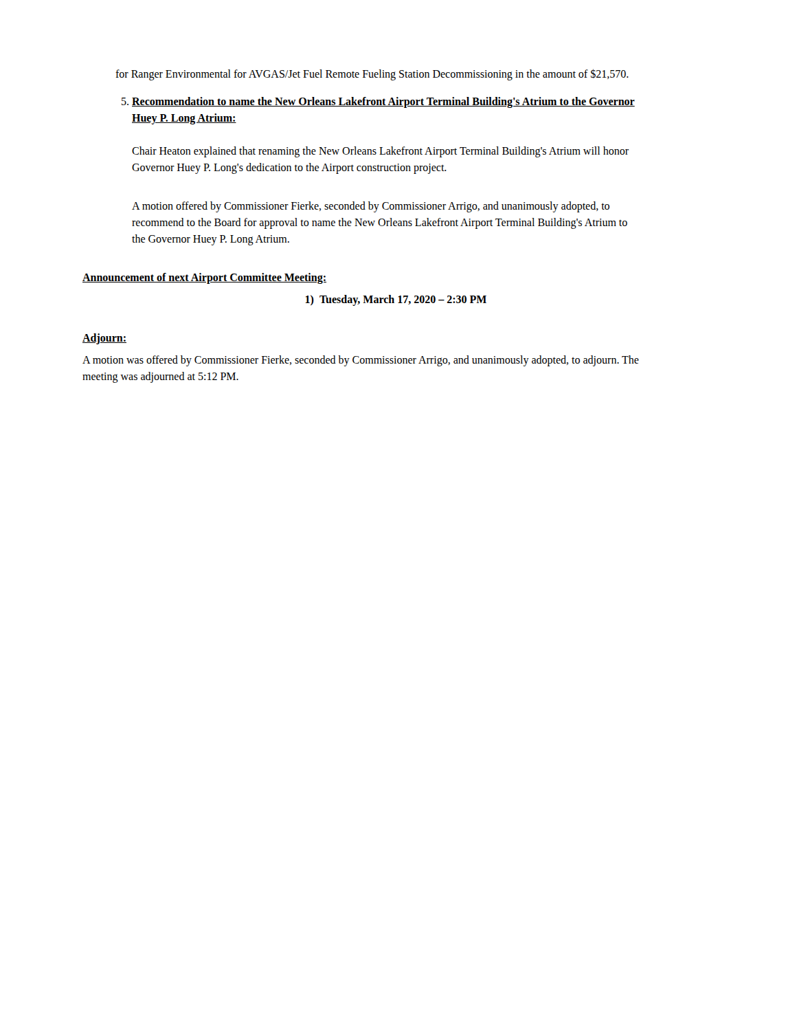for Ranger Environmental for AVGAS/Jet Fuel Remote Fueling Station Decommissioning in the amount of $21,570.
Recommendation to name the New Orleans Lakefront Airport Terminal Building's Atrium to the Governor Huey P. Long Atrium:
Chair Heaton explained that renaming the New Orleans Lakefront Airport Terminal Building's Atrium will honor Governor Huey P. Long's dedication to the Airport construction project.
A motion offered by Commissioner Fierke, seconded by Commissioner Arrigo, and unanimously adopted, to recommend to the Board for approval to name the New Orleans Lakefront Airport Terminal Building's Atrium to the Governor Huey P. Long Atrium.
Announcement of next Airport Committee Meeting:
1) Tuesday, March 17, 2020 – 2:30 PM
Adjourn:
A motion was offered by Commissioner Fierke, seconded by Commissioner Arrigo, and unanimously adopted, to adjourn. The meeting was adjourned at 5:12 PM.